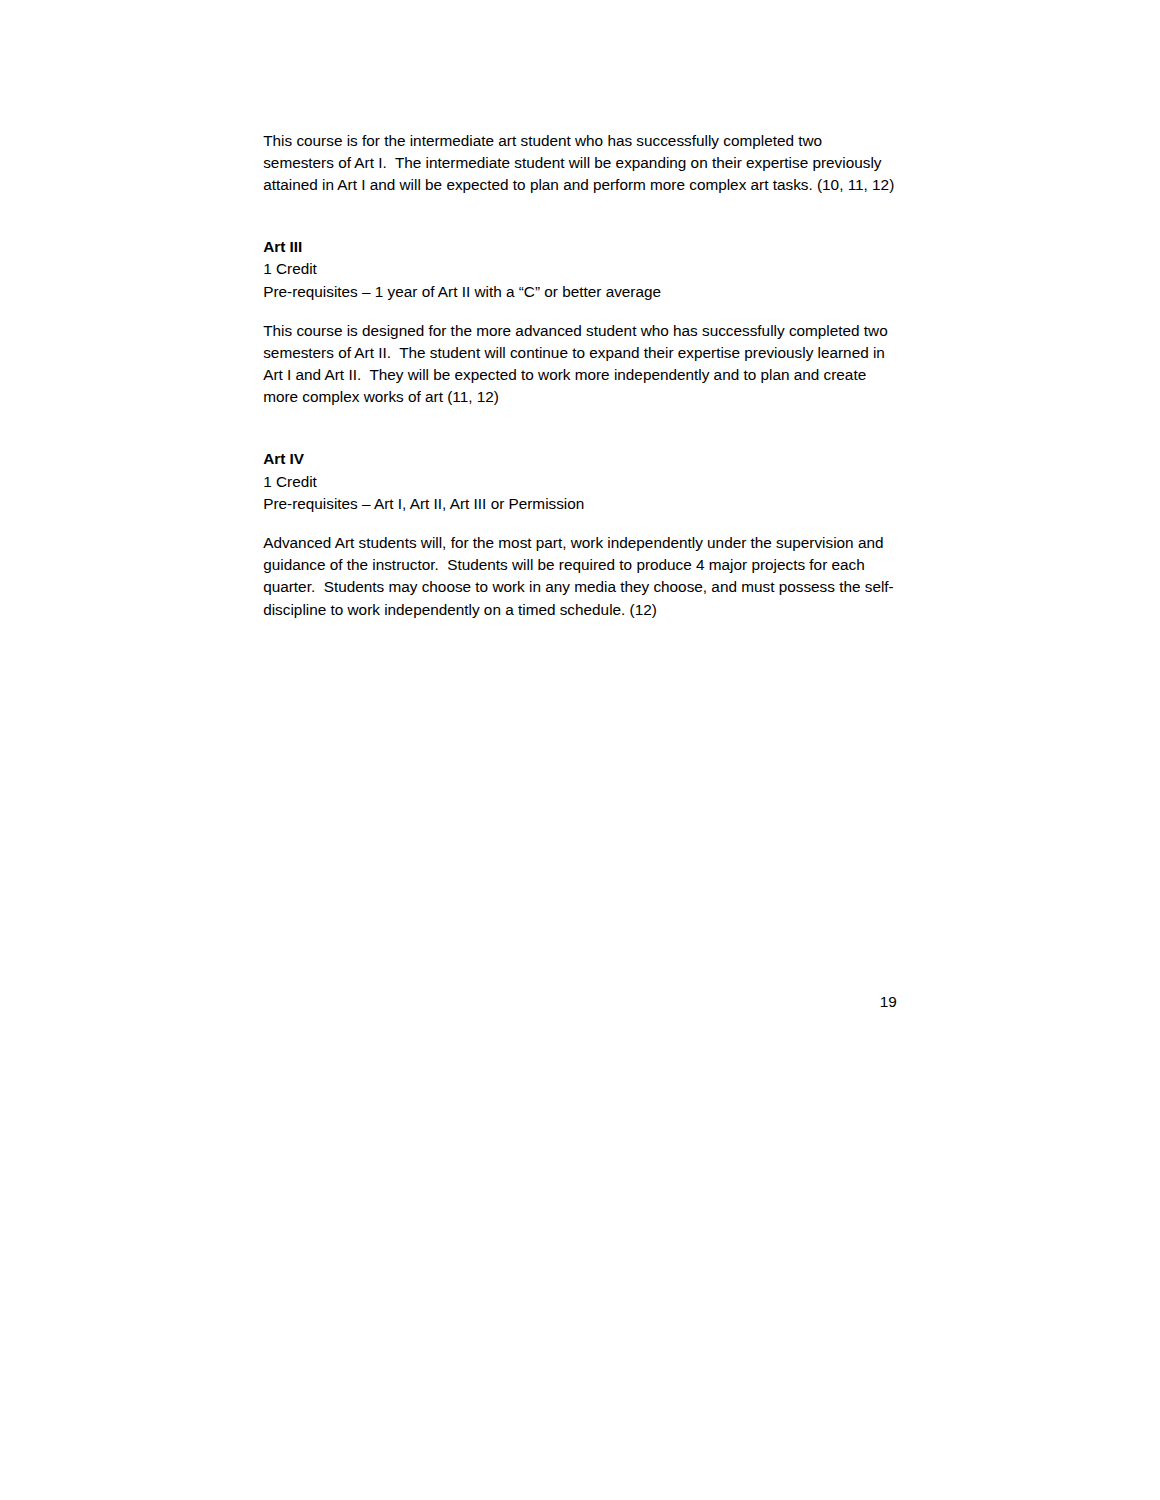This course is for the intermediate art student who has successfully completed two semesters of Art I. The intermediate student will be expanding on their expertise previously attained in Art I and will be expected to plan and perform more complex art tasks. (10, 11, 12)
Art III
1 Credit
Pre-requisites – 1 year of Art II with a “C” or better average
This course is designed for the more advanced student who has successfully completed two semesters of Art II. The student will continue to expand their expertise previously learned in Art I and Art II. They will be expected to work more independently and to plan and create more complex works of art (11, 12)
Art IV
1 Credit
Pre-requisites – Art I, Art II, Art III or Permission
Advanced Art students will, for the most part, work independently under the supervision and guidance of the instructor. Students will be required to produce 4 major projects for each quarter. Students may choose to work in any media they choose, and must possess the self-discipline to work independently on a timed schedule. (12)
19